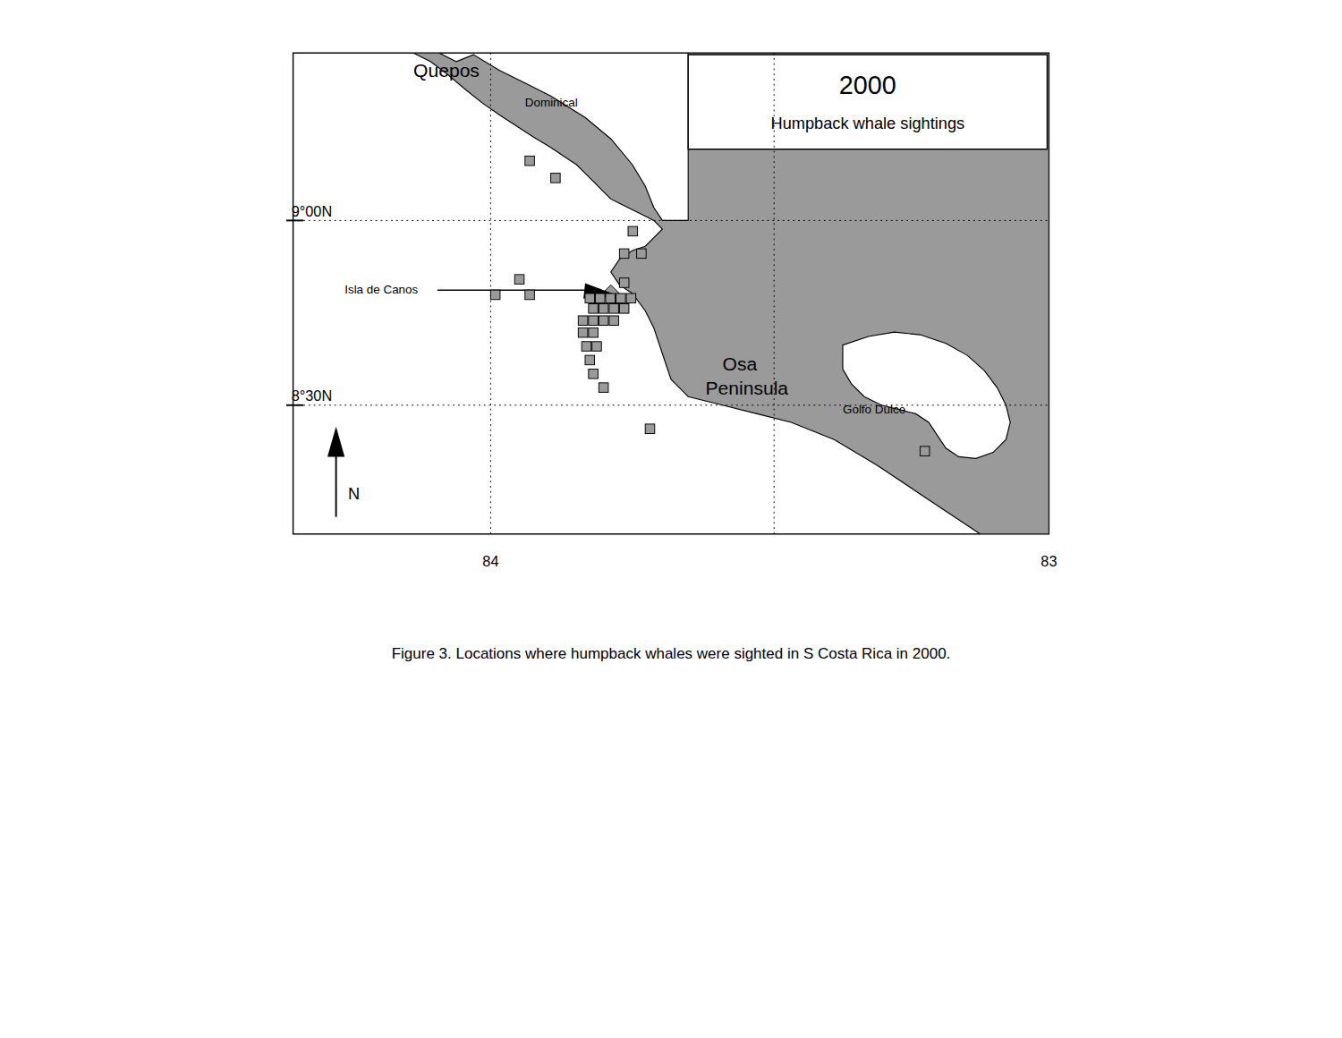Map of southern Costa Rica showing locations where humpback whales were sighted in 2000 A coastal map with a grey landmass on the right, a north arrow, latitude gridlines at 9 degrees 00 minutes north and 8 degrees 30 minutes north, longitude ticks at 84 and 83, labelled places Quepos, Dominical, Isla de Canos, Osa Peninsula and Golfo Dulce, and small grey squares marking whale sighting locations. 2000 Humpback whale sightings 9°00N 8°30N 84 83 N Quepos Dominical Isla de Canos Osa Peninsula Golfo Dulce
Figure 3. Locations where humpback whales were sighted in S Costa Rica in 2000.